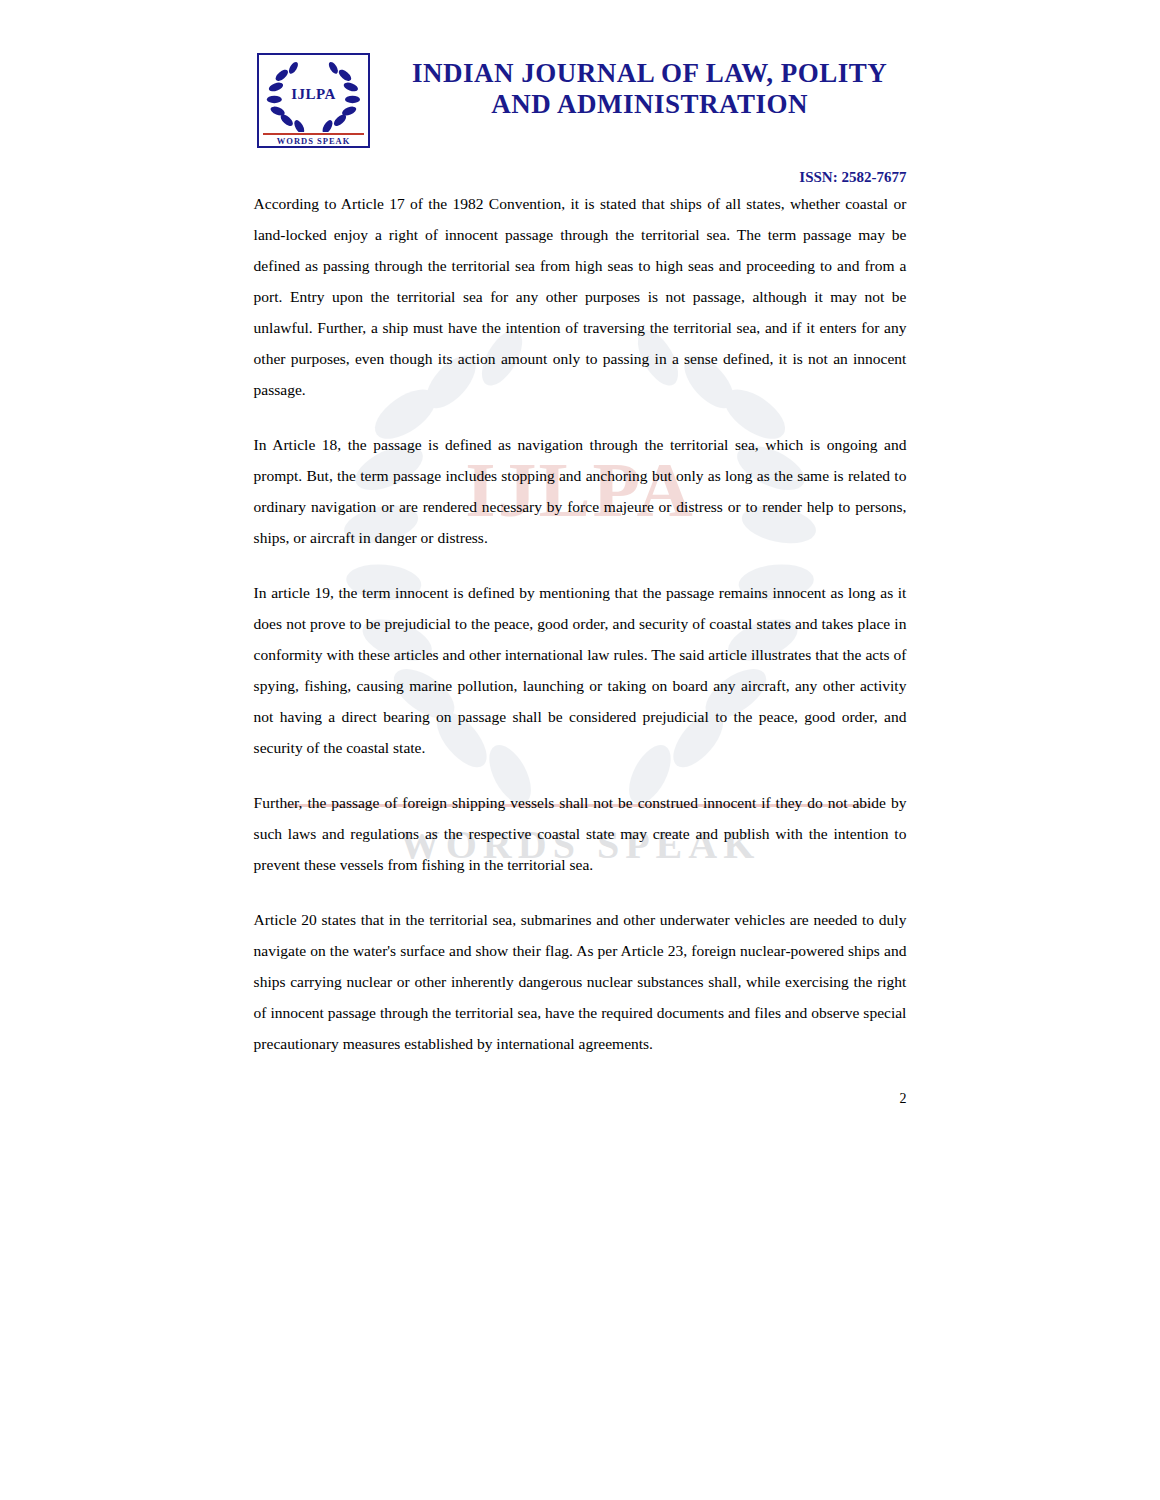IJLPA
WORDS SPEAK
IJLPA
WORDS SPEAK
INDIAN JOURNAL OF LAW, POLITY
AND ADMINISTRATION
ISSN: 2582-7677
According to Article 17 of the 1982 Convention, it is stated that ships of all states, whether coastal or land-locked enjoy a right of innocent passage through the territorial sea. The term passage may be defined as passing through the territorial sea from high seas to high seas and proceeding to and from a port. Entry upon the territorial sea for any other purposes is not passage, although it may not be unlawful. Further, a ship must have the intention of traversing the territorial sea, and if it enters for any other purposes, even though its action amount only to passing in a sense defined, it is not an innocent passage.
In Article 18, the passage is defined as navigation through the territorial sea, which is ongoing and prompt. But, the term passage includes stopping and anchoring but only as long as the same is related to ordinary navigation or are rendered necessary by force majeure or distress or to render help to persons, ships, or aircraft in danger or distress.
In article 19, the term innocent is defined by mentioning that the passage remains innocent as long as it does not prove to be prejudicial to the peace, good order, and security of coastal states and takes place in conformity with these articles and other international law rules. The said article illustrates that the acts of spying, fishing, causing marine pollution, launching or taking on board any aircraft, any other activity not having a direct bearing on passage shall be considered prejudicial to the peace, good order, and security of the coastal state.
Further, the passage of foreign shipping vessels shall not be construed innocent if they do not abide by such laws and regulations as the respective coastal state may create and publish with the intention to prevent these vessels from fishing in the territorial sea.
Article 20 states that in the territorial sea, submarines and other underwater vehicles are needed to duly navigate on the water's surface and show their flag. As per Article 23, foreign nuclear-powered ships and ships carrying nuclear or other inherently dangerous nuclear substances shall, while exercising the right of innocent passage through the territorial sea, have the required documents and files and observe special precautionary measures established by international agreements.
2